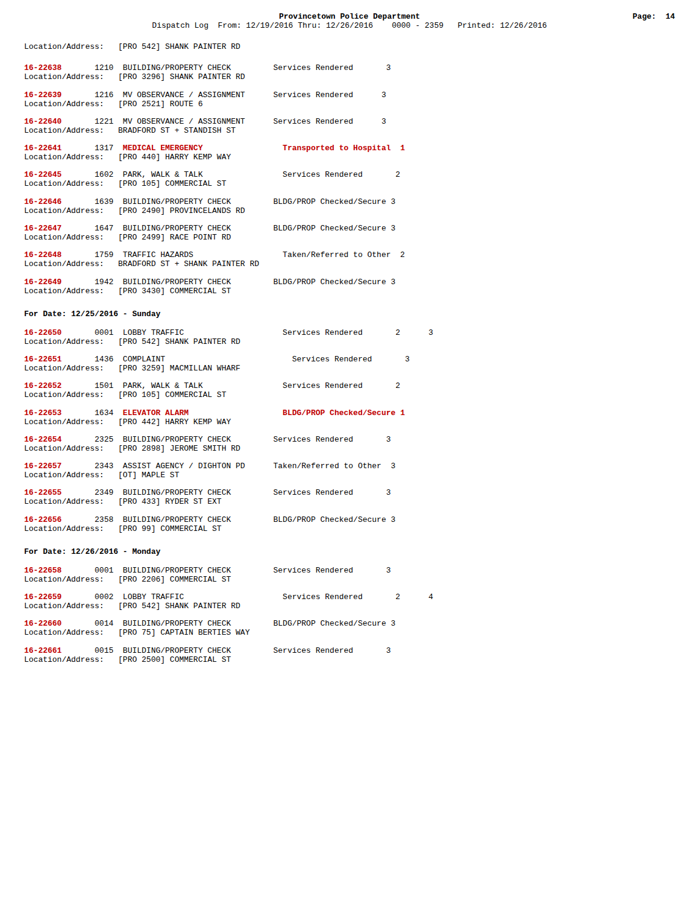Provincetown Police Department Page: 14
Dispatch Log From: 12/19/2016 Thru: 12/26/2016 0000 - 2359 Printed: 12/26/2016
Location/Address: [PRO 542] SHANK PAINTER RD
16-22638 1210 BUILDING/PROPERTY CHECK Services Rendered 3
Location/Address: [PRO 3296] SHANK PAINTER RD
16-22639 1216 MV OBSERVANCE / ASSIGNMENT Services Rendered 3
Location/Address: [PRO 2521] ROUTE 6
16-22640 1221 MV OBSERVANCE / ASSIGNMENT Services Rendered 3
Location/Address: BRADFORD ST + STANDISH ST
16-22641 1317 MEDICAL EMERGENCY Transported to Hospital 1
Location/Address: [PRO 440] HARRY KEMP WAY
16-22645 1602 PARK, WALK & TALK Services Rendered 2
Location/Address: [PRO 105] COMMERCIAL ST
16-22646 1639 BUILDING/PROPERTY CHECK BLDG/PROP Checked/Secure 3
Location/Address: [PRO 2490] PROVINCELANDS RD
16-22647 1647 BUILDING/PROPERTY CHECK BLDG/PROP Checked/Secure 3
Location/Address: [PRO 2499] RACE POINT RD
16-22648 1759 TRAFFIC HAZARDS Taken/Referred to Other 2
Location/Address: BRADFORD ST + SHANK PAINTER RD
16-22649 1942 BUILDING/PROPERTY CHECK BLDG/PROP Checked/Secure 3
Location/Address: [PRO 3430] COMMERCIAL ST
For Date: 12/25/2016 - Sunday
16-22650 0001 LOBBY TRAFFIC Services Rendered 2 3
Location/Address: [PRO 542] SHANK PAINTER RD
16-22651 1436 COMPLAINT Services Rendered 3
Location/Address: [PRO 3259] MACMILLAN WHARF
16-22652 1501 PARK, WALK & TALK Services Rendered 2
Location/Address: [PRO 105] COMMERCIAL ST
16-22653 1634 ELEVATOR ALARM BLDG/PROP Checked/Secure 1
Location/Address: [PRO 442] HARRY KEMP WAY
16-22654 2325 BUILDING/PROPERTY CHECK Services Rendered 3
Location/Address: [PRO 2898] JEROME SMITH RD
16-22657 2343 ASSIST AGENCY / DIGHTON PD Taken/Referred to Other 3
Location/Address: [OT] MAPLE ST
16-22655 2349 BUILDING/PROPERTY CHECK Services Rendered 3
Location/Address: [PRO 433] RYDER ST EXT
16-22656 2358 BUILDING/PROPERTY CHECK BLDG/PROP Checked/Secure 3
Location/Address: [PRO 99] COMMERCIAL ST
For Date: 12/26/2016 - Monday
16-22658 0001 BUILDING/PROPERTY CHECK Services Rendered 3
Location/Address: [PRO 2206] COMMERCIAL ST
16-22659 0002 LOBBY TRAFFIC Services Rendered 2 4
Location/Address: [PRO 542] SHANK PAINTER RD
16-22660 0014 BUILDING/PROPERTY CHECK BLDG/PROP Checked/Secure 3
Location/Address: [PRO 75] CAPTAIN BERTIES WAY
16-22661 0015 BUILDING/PROPERTY CHECK Services Rendered 3
Location/Address: [PRO 2500] COMMERCIAL ST